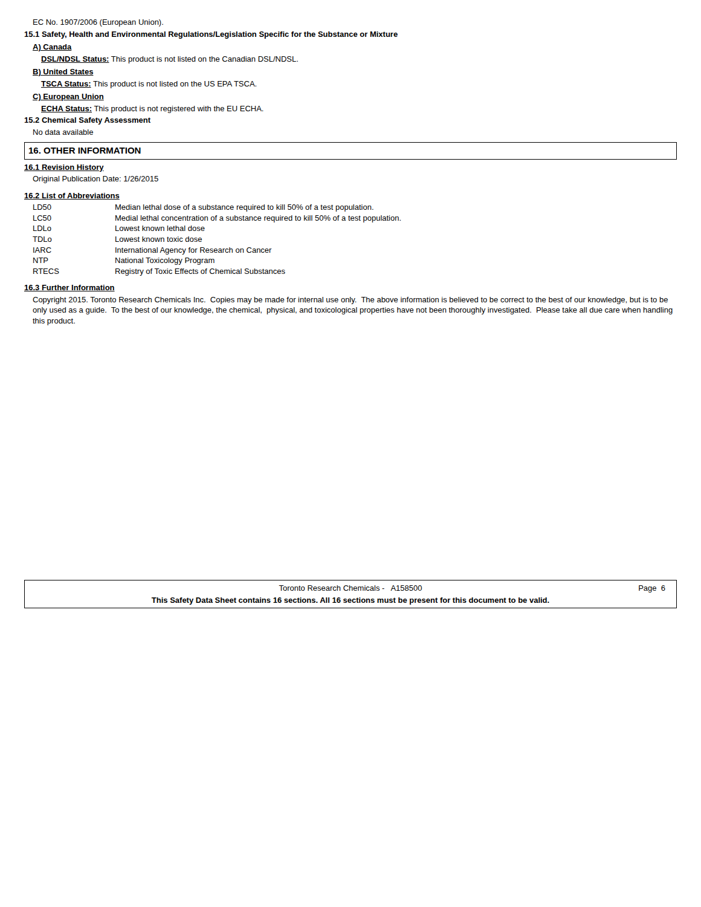EC No. 1907/2006 (European Union).
15.1 Safety, Health and Environmental Regulations/Legislation Specific for the Substance or Mixture
A) Canada
DSL/NDSL Status: This product is not listed on the Canadian DSL/NDSL.
B) United States
TSCA Status: This product is not listed on the US EPA TSCA.
C) European Union
ECHA Status: This product is not registered with the EU ECHA.
15.2 Chemical Safety Assessment
No data available
16. OTHER INFORMATION
16.1 Revision History
Original Publication Date: 1/26/2015
16.2 List of Abbreviations
| LD50 | Median lethal dose of a substance required to kill 50% of a test population. |
| LC50 | Medial lethal concentration of a substance required to kill 50% of a test population. |
| LDLo | Lowest known lethal dose |
| TDLo | Lowest known toxic dose |
| IARC | International Agency for Research on Cancer |
| NTP | National Toxicology Program |
| RTECS | Registry of Toxic Effects of Chemical Substances |
16.3 Further Information
Copyright 2015. Toronto Research Chemicals Inc. Copies may be made for internal use only. The above information is believed to be correct to the best of our knowledge, but is to be only used as a guide. To the best of our knowledge, the chemical, physical, and toxicological properties have not been thoroughly investigated. Please take all due care when handling this product.
Toronto Research Chemicals - A158500 Page 6
This Safety Data Sheet contains 16 sections. All 16 sections must be present for this document to be valid.